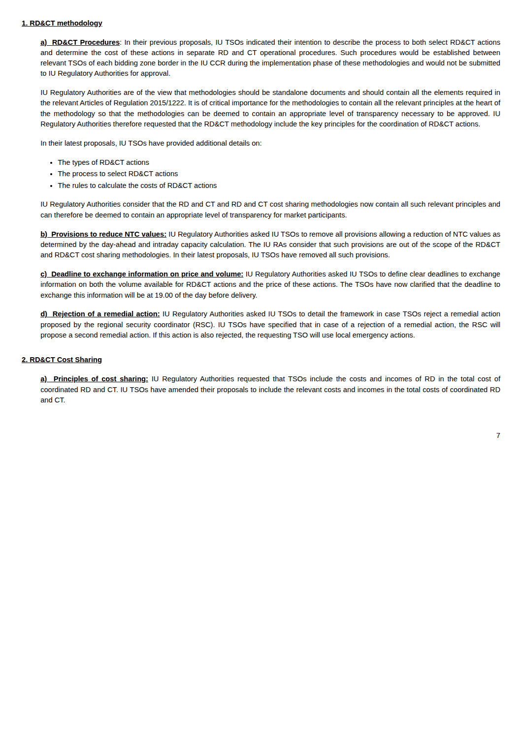1. RD&CT methodology
a) RD&CT Procedures: In their previous proposals, IU TSOs indicated their intention to describe the process to both select RD&CT actions and determine the cost of these actions in separate RD and CT operational procedures. Such procedures would be established between relevant TSOs of each bidding zone border in the IU CCR during the implementation phase of these methodologies and would not be submitted to IU Regulatory Authorities for approval.
IU Regulatory Authorities are of the view that methodologies should be standalone documents and should contain all the elements required in the relevant Articles of Regulation 2015/1222. It is of critical importance for the methodologies to contain all the relevant principles at the heart of the methodology so that the methodologies can be deemed to contain an appropriate level of transparency necessary to be approved. IU Regulatory Authorities therefore requested that the RD&CT methodology include the key principles for the coordination of RD&CT actions.
In their latest proposals, IU TSOs have provided additional details on:
The types of RD&CT actions
The process to select RD&CT actions
The rules to calculate the costs of RD&CT actions
IU Regulatory Authorities consider that the RD and CT and RD and CT cost sharing methodologies now contain all such relevant principles and can therefore be deemed to contain an appropriate level of transparency for market participants.
b) Provisions to reduce NTC values: IU Regulatory Authorities asked IU TSOs to remove all provisions allowing a reduction of NTC values as determined by the day-ahead and intraday capacity calculation. The IU RAs consider that such provisions are out of the scope of the RD&CT and RD&CT cost sharing methodologies. In their latest proposals, IU TSOs have removed all such provisions.
c) Deadline to exchange information on price and volume: IU Regulatory Authorities asked IU TSOs to define clear deadlines to exchange information on both the volume available for RD&CT actions and the price of these actions. The TSOs have now clarified that the deadline to exchange this information will be at 19.00 of the day before delivery.
d) Rejection of a remedial action: IU Regulatory Authorities asked IU TSOs to detail the framework in case TSOs reject a remedial action proposed by the regional security coordinator (RSC). IU TSOs have specified that in case of a rejection of a remedial action, the RSC will propose a second remedial action. If this action is also rejected, the requesting TSO will use local emergency actions.
2. RD&CT Cost Sharing
a) Principles of cost sharing: IU Regulatory Authorities requested that TSOs include the costs and incomes of RD in the total cost of coordinated RD and CT. IU TSOs have amended their proposals to include the relevant costs and incomes in the total costs of coordinated RD and CT.
7